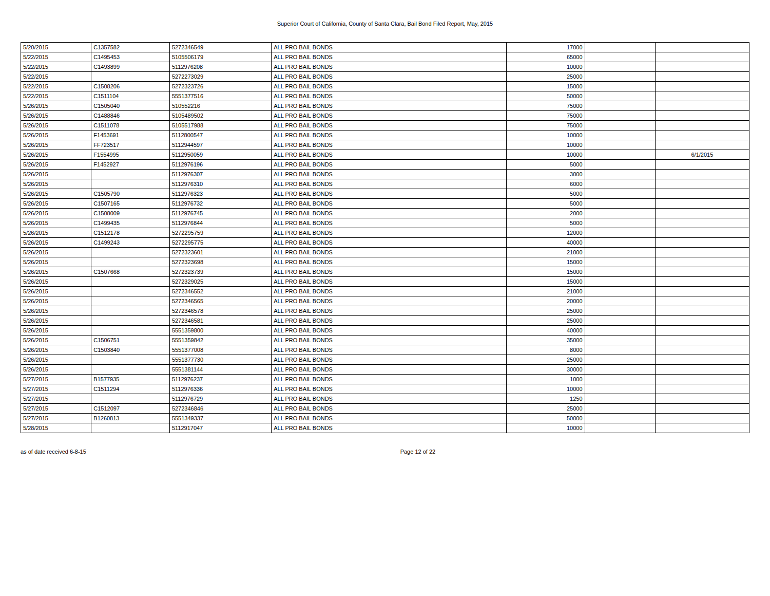Superior Court of California, County of Santa Clara, Bail Bond Filed Report, May, 2015
| 5/20/2015 | C1357582 | 5272346549 | ALL PRO BAIL BONDS | 17000 | | |
| 5/22/2015 | C1495453 | 5105506179 | ALL PRO BAIL BONDS | 65000 | | |
| 5/22/2015 | C1493899 | 5112976208 | ALL PRO BAIL BONDS | 10000 | | |
| 5/22/2015 | | 5272273029 | ALL PRO BAIL BONDS | 25000 | | |
| 5/22/2015 | C1508206 | 5272323726 | ALL PRO BAIL BONDS | 15000 | | |
| 5/22/2015 | C1511104 | 5551377516 | ALL PRO BAIL BONDS | 50000 | | |
| 5/26/2015 | C1505040 | 510552216 | ALL PRO BAIL BONDS | 75000 | | |
| 5/26/2015 | C1488846 | 5105489502 | ALL PRO BAIL BONDS | 75000 | | |
| 5/26/2015 | C1511078 | 5105517988 | ALL PRO BAIL BONDS | 75000 | | |
| 5/26/2015 | F1453691 | 5112800547 | ALL PRO BAIL BONDS | 10000 | | |
| 5/26/2015 | FF723517 | 5112944597 | ALL PRO BAIL BONDS | 10000 | | |
| 5/26/2015 | F1554995 | 5112950059 | ALL PRO BAIL BONDS | 10000 | | 6/1/2015 |
| 5/26/2015 | F1452927 | 5112976196 | ALL PRO BAIL BONDS | 5000 | | |
| 5/26/2015 | | 5112976307 | ALL PRO BAIL BONDS | 3000 | | |
| 5/26/2015 | | 5112976310 | ALL PRO BAIL BONDS | 6000 | | |
| 5/26/2015 | C1505790 | 5112976323 | ALL PRO BAIL BONDS | 5000 | | |
| 5/26/2015 | C1507165 | 5112976732 | ALL PRO BAIL BONDS | 5000 | | |
| 5/26/2015 | C1508009 | 5112976745 | ALL PRO BAIL BONDS | 2000 | | |
| 5/26/2015 | C1499435 | 5112976844 | ALL PRO BAIL BONDS | 5000 | | |
| 5/26/2015 | C1512178 | 5272295759 | ALL PRO BAIL BONDS | 12000 | | |
| 5/26/2015 | C1499243 | 5272295775 | ALL PRO BAIL BONDS | 40000 | | |
| 5/26/2015 | | 5272323601 | ALL PRO BAIL BONDS | 21000 | | |
| 5/26/2015 | | 5272323698 | ALL PRO BAIL BONDS | 15000 | | |
| 5/26/2015 | C1507668 | 5272323739 | ALL PRO BAIL BONDS | 15000 | | |
| 5/26/2015 | | 5272329025 | ALL PRO BAIL BONDS | 15000 | | |
| 5/26/2015 | | 5272346552 | ALL PRO BAIL BONDS | 21000 | | |
| 5/26/2015 | | 5272346565 | ALL PRO BAIL BONDS | 20000 | | |
| 5/26/2015 | | 5272346578 | ALL PRO BAIL BONDS | 25000 | | |
| 5/26/2015 | | 5272346581 | ALL PRO BAIL BONDS | 25000 | | |
| 5/26/2015 | | 5551359800 | ALL PRO BAIL BONDS | 40000 | | |
| 5/26/2015 | C1506751 | 5551359842 | ALL PRO BAIL BONDS | 35000 | | |
| 5/26/2015 | C1503840 | 5551377008 | ALL PRO BAIL BONDS | 8000 | | |
| 5/26/2015 | | 5551377730 | ALL PRO BAIL BONDS | 25000 | | |
| 5/26/2015 | | 5551381144 | ALL PRO BAIL BONDS | 30000 | | |
| 5/27/2015 | B1577935 | 5112976237 | ALL PRO BAIL BONDS | 1000 | | |
| 5/27/2015 | C1511294 | 5112976336 | ALL PRO BAIL BONDS | 10000 | | |
| 5/27/2015 | | 5112976729 | ALL PRO BAIL BONDS | 1250 | | |
| 5/27/2015 | C1512097 | 5272346846 | ALL PRO BAIL BONDS | 25000 | | |
| 5/27/2015 | B1260813 | 5551349337 | ALL PRO BAIL BONDS | 50000 | | |
| 5/28/2015 | | 5112917047 | ALL PRO BAIL BONDS | 10000 | | |
as of date received 6-8-15
Page 12 of 22